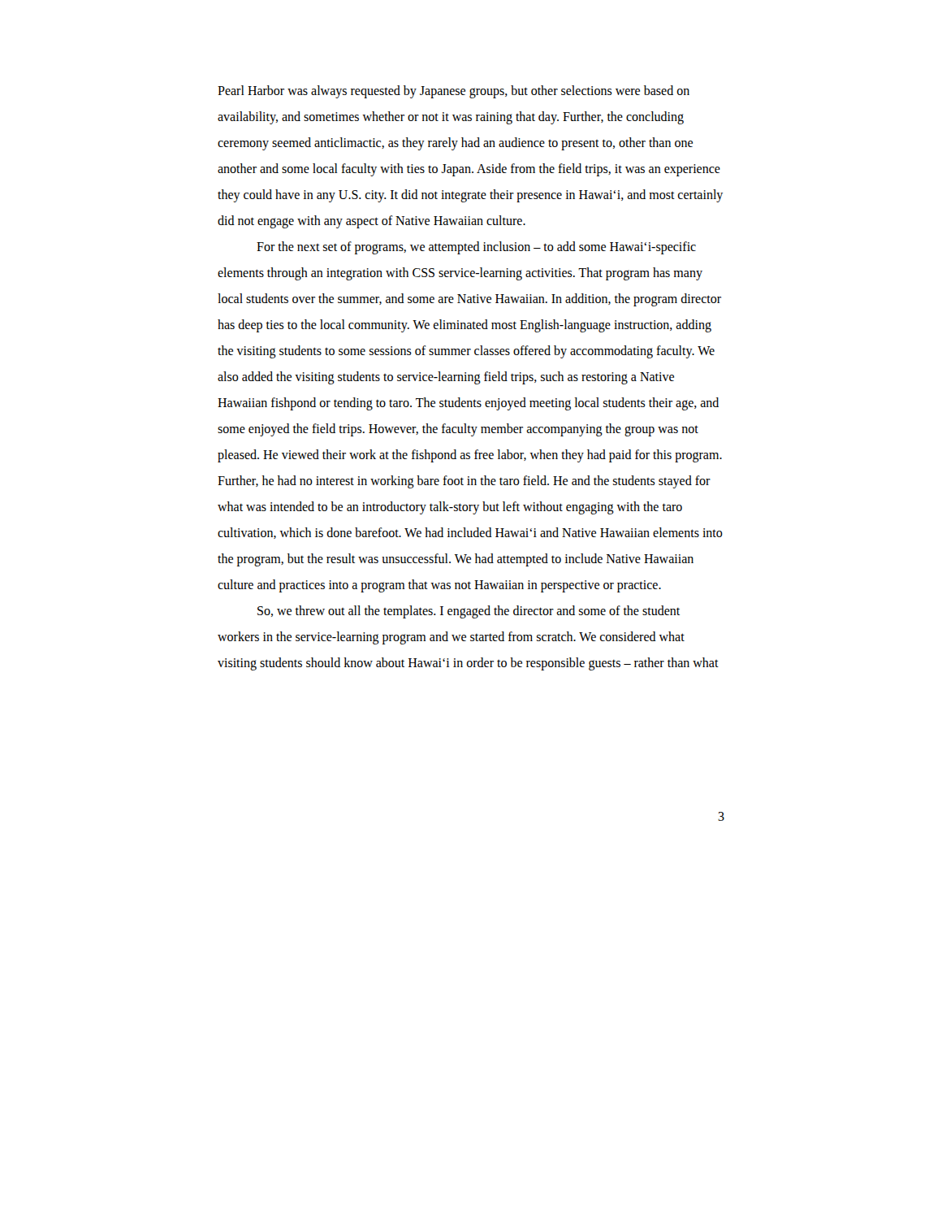Pearl Harbor was always requested by Japanese groups, but other selections were based on availability, and sometimes whether or not it was raining that day. Further, the concluding ceremony seemed anticlimactic, as they rarely had an audience to present to, other than one another and some local faculty with ties to Japan. Aside from the field trips, it was an experience they could have in any U.S. city. It did not integrate their presence in Hawai‘i, and most certainly did not engage with any aspect of Native Hawaiian culture.
For the next set of programs, we attempted inclusion – to add some Hawai‘i-specific elements through an integration with CSS service-learning activities. That program has many local students over the summer, and some are Native Hawaiian. In addition, the program director has deep ties to the local community. We eliminated most English-language instruction, adding the visiting students to some sessions of summer classes offered by accommodating faculty. We also added the visiting students to service-learning field trips, such as restoring a Native Hawaiian fishpond or tending to taro. The students enjoyed meeting local students their age, and some enjoyed the field trips. However, the faculty member accompanying the group was not pleased. He viewed their work at the fishpond as free labor, when they had paid for this program. Further, he had no interest in working bare foot in the taro field. He and the students stayed for what was intended to be an introductory talk-story but left without engaging with the taro cultivation, which is done barefoot. We had included Hawai‘i and Native Hawaiian elements into the program, but the result was unsuccessful. We had attempted to include Native Hawaiian culture and practices into a program that was not Hawaiian in perspective or practice.
So, we threw out all the templates. I engaged the director and some of the student workers in the service-learning program and we started from scratch. We considered what visiting students should know about Hawai‘i in order to be responsible guests – rather than what
3